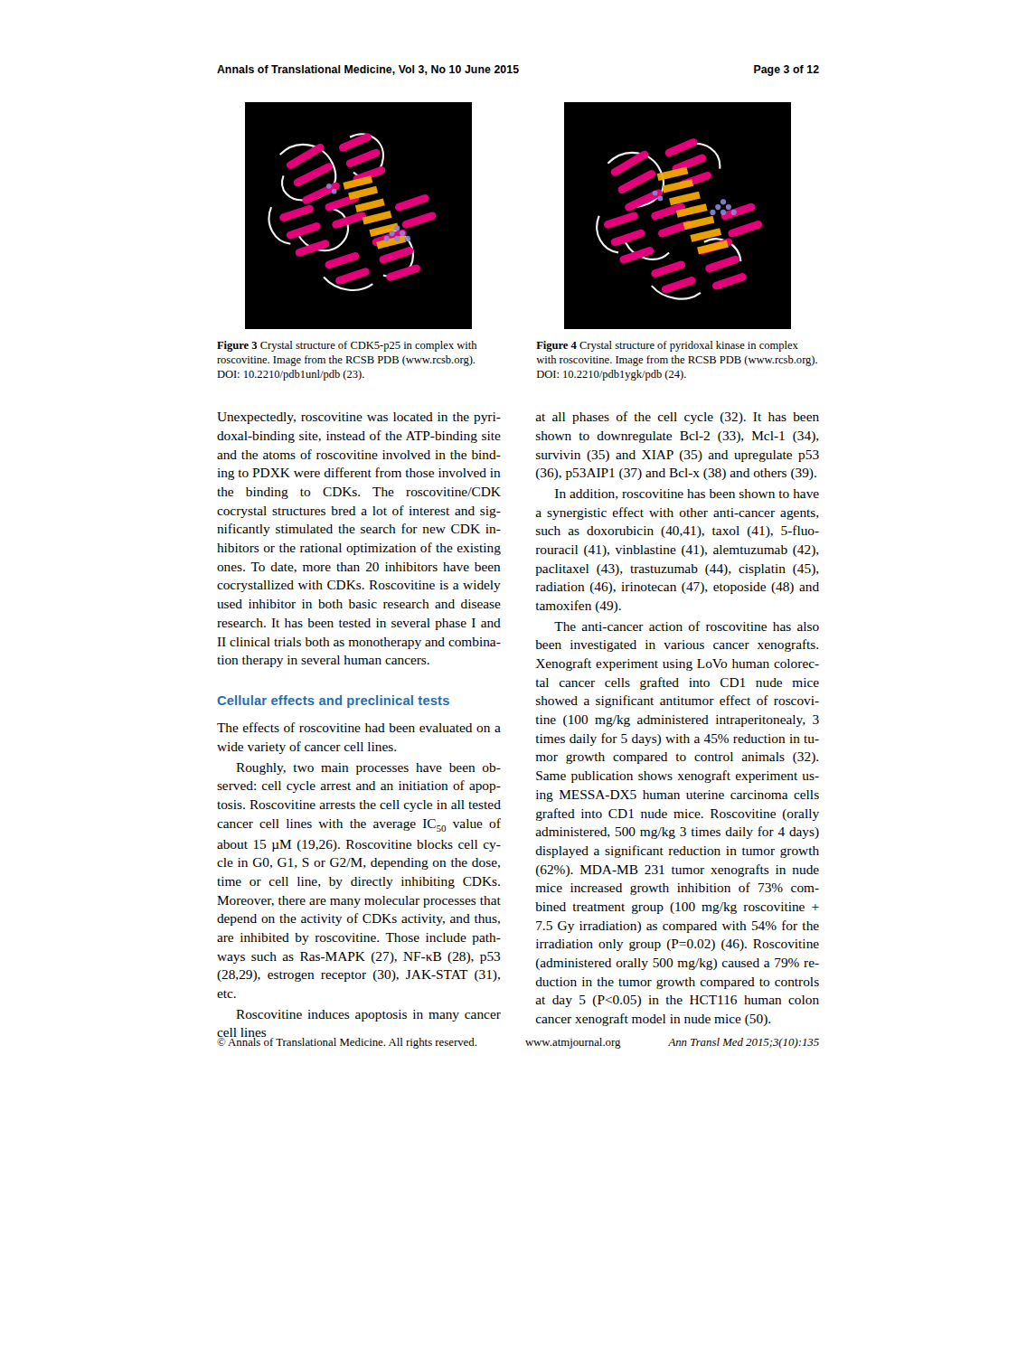Annals of Translational Medicine, Vol 3, No 10 June 2015
Page 3 of 12
Figure 3 Crystal structure of CDK5-p25 in complex with roscovitine. Image from the RCSB PDB (www.rcsb.org). DOI: 10.2210/pdb1unl/pdb (23).
Figure 4 Crystal structure of pyridoxal kinase in complex with roscovitine. Image from the RCSB PDB (www.rcsb.org). DOI: 10.2210/pdb1ygk/pdb (24).
Unexpectedly, roscovitine was located in the pyridoxal-binding site, instead of the ATP-binding site and the atoms of roscovitine involved in the binding to PDXK were different from those involved in the binding to CDKs. The roscovitine/CDK cocrystal structures bred a lot of interest and significantly stimulated the search for new CDK inhibitors or the rational optimization of the existing ones. To date, more than 20 inhibitors have been cocrystallized with CDKs. Roscovitine is a widely used inhibitor in both basic research and disease research. It has been tested in several phase I and II clinical trials both as monotherapy and combination therapy in several human cancers.
Cellular effects and preclinical tests
The effects of roscovitine had been evaluated on a wide variety of cancer cell lines.
Roughly, two main processes have been observed: cell cycle arrest and an initiation of apoptosis. Roscovitine arrests the cell cycle in all tested cancer cell lines with the average IC50 value of about 15 µM (19,26). Roscovitine blocks cell cycle in G0, G1, S or G2/M, depending on the dose, time or cell line, by directly inhibiting CDKs. Moreover, there are many molecular processes that depend on the activity of CDKs activity, and thus, are inhibited by roscovitine. Those include pathways such as Ras-MAPK (27), NF-κB (28), p53 (28,29), estrogen receptor (30), JAK-STAT (31), etc.
Roscovitine induces apoptosis in many cancer cell lines
at all phases of the cell cycle (32). It has been shown to downregulate Bcl-2 (33), Mcl-1 (34), survivin (35) and XIAP (35) and upregulate p53 (36), p53AIP1 (37) and Bcl-x (38) and others (39).
In addition, roscovitine has been shown to have a synergistic effect with other anti-cancer agents, such as doxorubicin (40,41), taxol (41), 5-fluorouracil (41), vinblastine (41), alemtuzumab (42), paclitaxel (43), trastuzumab (44), cisplatin (45), radiation (46), irinotecan (47), etoposide (48) and tamoxifen (49).
The anti-cancer action of roscovitine has also been investigated in various cancer xenografts. Xenograft experiment using LoVo human colorectal cancer cells grafted into CD1 nude mice showed a significant antitumor effect of roscovitine (100 mg/kg administered intraperitonealy, 3 times daily for 5 days) with a 45% reduction in tumor growth compared to control animals (32). Same publication shows xenograft experiment using MESSA-DX5 human uterine carcinoma cells grafted into CD1 nude mice. Roscovitine (orally administered, 500 mg/kg 3 times daily for 4 days) displayed a significant reduction in tumor growth (62%). MDA-MB 231 tumor xenografts in nude mice increased growth inhibition of 73% combined treatment group (100 mg/kg roscovitine + 7.5 Gy irradiation) as compared with 54% for the irradiation only group (P=0.02) (46). Roscovitine (administered orally 500 mg/kg) caused a 79% reduction in the tumor growth compared to controls at day 5 (P<0.05) in the HCT116 human colon cancer xenograft model in nude mice (50).
© Annals of Translational Medicine. All rights reserved.
www.atmjournal.org
Ann Transl Med 2015;3(10):135